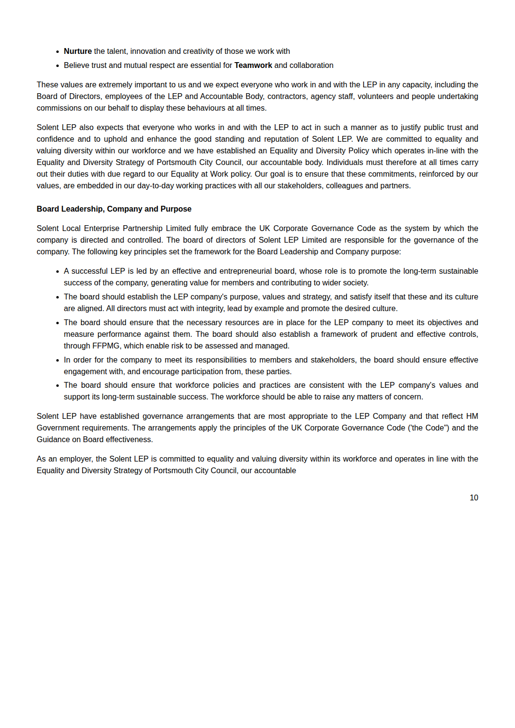Nurture the talent, innovation and creativity of those we work with
Believe trust and mutual respect are essential for Teamwork and collaboration
These values are extremely important to us and we expect everyone who work in and with the LEP in any capacity, including the Board of Directors, employees of the LEP and Accountable Body, contractors, agency staff, volunteers and people undertaking commissions on our behalf to display these behaviours at all times.
Solent LEP also expects that everyone who works in and with the LEP to act in such a manner as to justify public trust and confidence and to uphold and enhance the good standing and reputation of Solent LEP. We are committed to equality and valuing diversity within our workforce and we have established an Equality and Diversity Policy which operates in-line with the Equality and Diversity Strategy of Portsmouth City Council, our accountable body. Individuals must therefore at all times carry out their duties with due regard to our Equality at Work policy. Our goal is to ensure that these commitments, reinforced by our values, are embedded in our day-to-day working practices with all our stakeholders, colleagues and partners.
Board Leadership, Company and Purpose
Solent Local Enterprise Partnership Limited fully embrace the UK Corporate Governance Code as the system by which the company is directed and controlled. The board of directors of Solent LEP Limited are responsible for the governance of the company. The following key principles set the framework for the Board Leadership and Company purpose:
A successful LEP is led by an effective and entrepreneurial board, whose role is to promote the long-term sustainable success of the company, generating value for members and contributing to wider society.
The board should establish the LEP company's purpose, values and strategy, and satisfy itself that these and its culture are aligned. All directors must act with integrity, lead by example and promote the desired culture.
The board should ensure that the necessary resources are in place for the LEP company to meet its objectives and measure performance against them. The board should also establish a framework of prudent and effective controls, through FFPMG, which enable risk to be assessed and managed.
In order for the company to meet its responsibilities to members and stakeholders, the board should ensure effective engagement with, and encourage participation from, these parties.
The board should ensure that workforce policies and practices are consistent with the LEP company's values and support its long-term sustainable success. The workforce should be able to raise any matters of concern.
Solent LEP have established governance arrangements that are most appropriate to the LEP Company and that reflect HM Government requirements. The arrangements apply the principles of the UK Corporate Governance Code ('the Code") and the Guidance on Board effectiveness.
As an employer, the Solent LEP is committed to equality and valuing diversity within its workforce and operates in line with the Equality and Diversity Strategy of Portsmouth City Council, our accountable
10